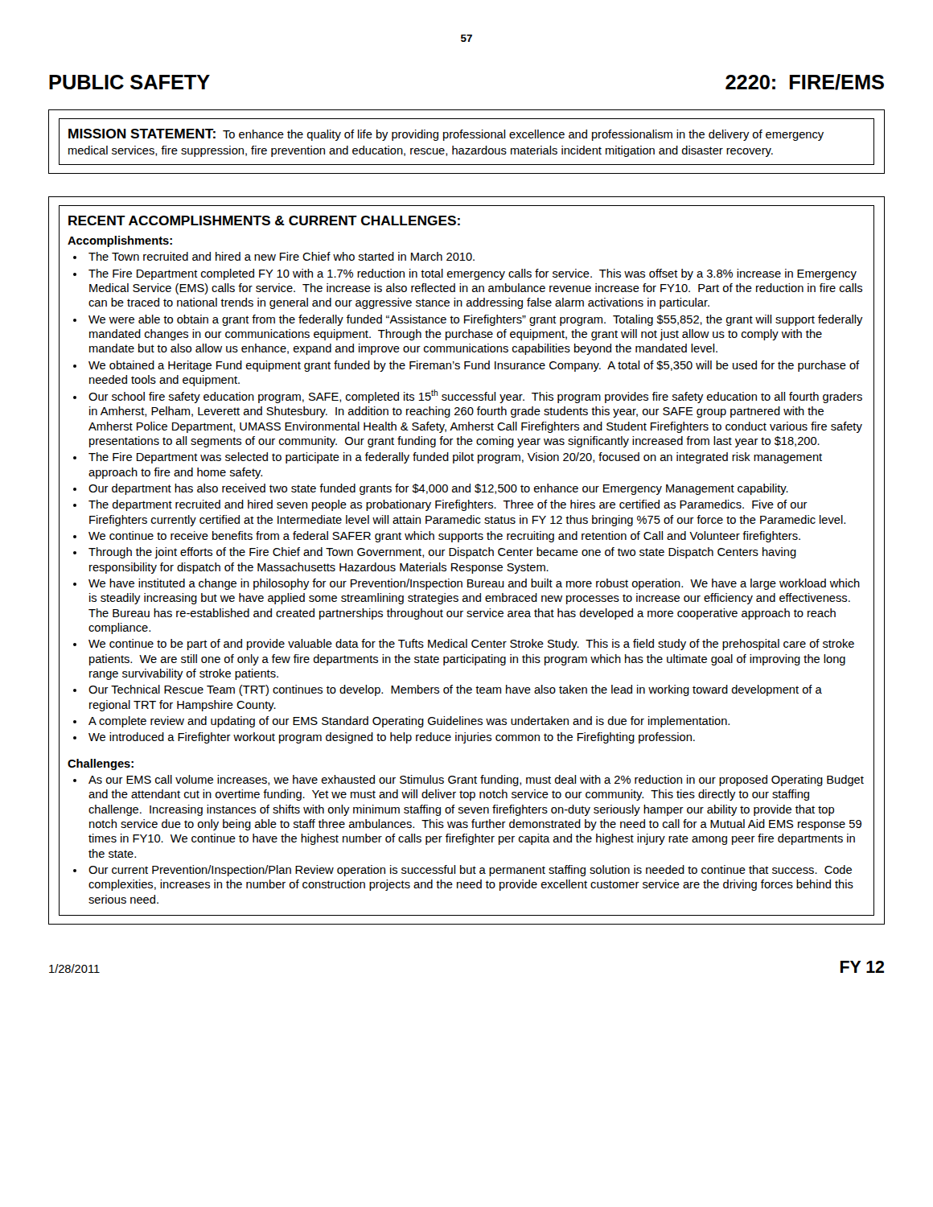57
PUBLIC SAFETY
2220: FIRE/EMS
MISSION STATEMENT: To enhance the quality of life by providing professional excellence and professionalism in the delivery of emergency medical services, fire suppression, fire prevention and education, rescue, hazardous materials incident mitigation and disaster recovery.
RECENT ACCOMPLISHMENTS & CURRENT CHALLENGES:
Accomplishments:
The Town recruited and hired a new Fire Chief who started in March 2010.
The Fire Department completed FY 10 with a 1.7% reduction in total emergency calls for service. This was offset by a 3.8% increase in Emergency Medical Service (EMS) calls for service. The increase is also reflected in an ambulance revenue increase for FY10. Part of the reduction in fire calls can be traced to national trends in general and our aggressive stance in addressing false alarm activations in particular.
We were able to obtain a grant from the federally funded “Assistance to Firefighters” grant program. Totaling $55,852, the grant will support federally mandated changes in our communications equipment. Through the purchase of equipment, the grant will not just allow us to comply with the mandate but to also allow us enhance, expand and improve our communications capabilities beyond the mandated level.
We obtained a Heritage Fund equipment grant funded by the Fireman’s Fund Insurance Company. A total of $5,350 will be used for the purchase of needed tools and equipment.
Our school fire safety education program, SAFE, completed its 15th successful year. This program provides fire safety education to all fourth graders in Amherst, Pelham, Leverett and Shutesbury. In addition to reaching 260 fourth grade students this year, our SAFE group partnered with the Amherst Police Department, UMASS Environmental Health & Safety, Amherst Call Firefighters and Student Firefighters to conduct various fire safety presentations to all segments of our community. Our grant funding for the coming year was significantly increased from last year to $18,200.
The Fire Department was selected to participate in a federally funded pilot program, Vision 20/20, focused on an integrated risk management approach to fire and home safety.
Our department has also received two state funded grants for $4,000 and $12,500 to enhance our Emergency Management capability.
The department recruited and hired seven people as probationary Firefighters. Three of the hires are certified as Paramedics. Five of our Firefighters currently certified at the Intermediate level will attain Paramedic status in FY 12 thus bringing %75 of our force to the Paramedic level.
We continue to receive benefits from a federal SAFER grant which supports the recruiting and retention of Call and Volunteer firefighters.
Through the joint efforts of the Fire Chief and Town Government, our Dispatch Center became one of two state Dispatch Centers having responsibility for dispatch of the Massachusetts Hazardous Materials Response System.
We have instituted a change in philosophy for our Prevention/Inspection Bureau and built a more robust operation. We have a large workload which is steadily increasing but we have applied some streamlining strategies and embraced new processes to increase our efficiency and effectiveness. The Bureau has re-established and created partnerships throughout our service area that has developed a more cooperative approach to reach compliance.
We continue to be part of and provide valuable data for the Tufts Medical Center Stroke Study. This is a field study of the prehospital care of stroke patients. We are still one of only a few fire departments in the state participating in this program which has the ultimate goal of improving the long range survivability of stroke patients.
Our Technical Rescue Team (TRT) continues to develop. Members of the team have also taken the lead in working toward development of a regional TRT for Hampshire County.
A complete review and updating of our EMS Standard Operating Guidelines was undertaken and is due for implementation.
We introduced a Firefighter workout program designed to help reduce injuries common to the Firefighting profession.
Challenges:
As our EMS call volume increases, we have exhausted our Stimulus Grant funding, must deal with a 2% reduction in our proposed Operating Budget and the attendant cut in overtime funding. Yet we must and will deliver top notch service to our community. This ties directly to our staffing challenge. Increasing instances of shifts with only minimum staffing of seven firefighters on-duty seriously hamper our ability to provide that top notch service due to only being able to staff three ambulances. This was further demonstrated by the need to call for a Mutual Aid EMS response 59 times in FY10. We continue to have the highest number of calls per firefighter per capita and the highest injury rate among peer fire departments in the state.
Our current Prevention/Inspection/Plan Review operation is successful but a permanent staffing solution is needed to continue that success. Code complexities, increases in the number of construction projects and the need to provide excellent customer service are the driving forces behind this serious need.
1/28/2011
FY 12